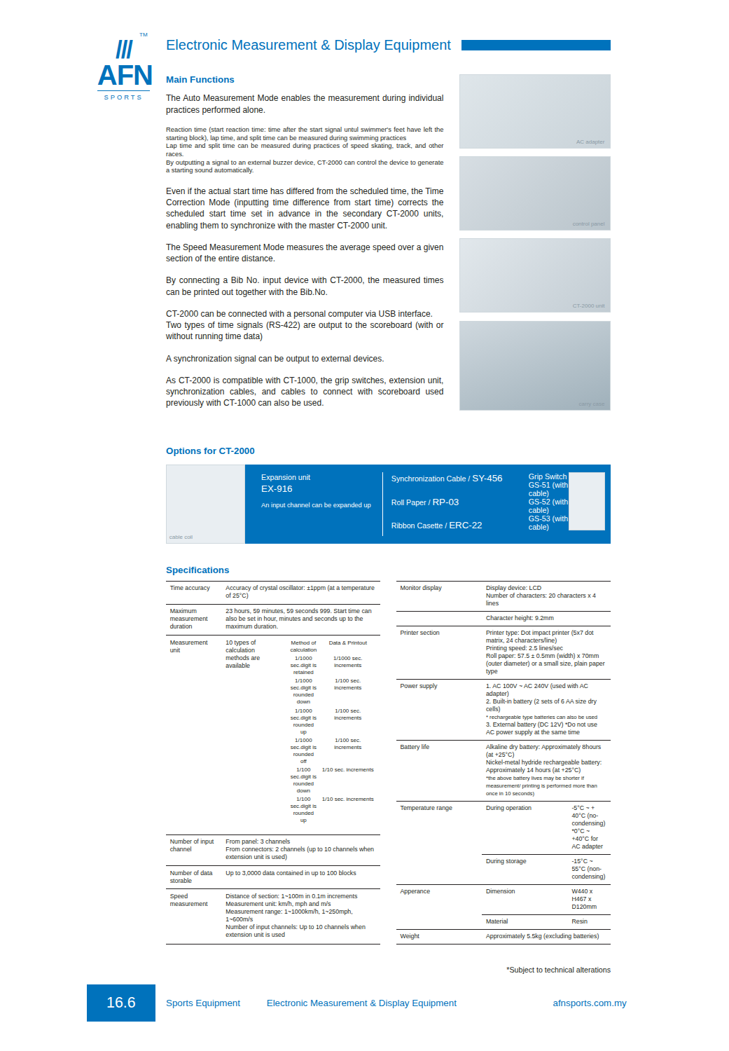TM
///
AFN
SPORTS
Electronic Measurement & Display Equipment
Main Functions
The Auto Measurement Mode enables the measurement during individual practices performed alone.
Reaction time (start reaction time: time after the start signal untul swimmer's feet have left the starting block), lap time, and split time can be measured during swimming practices
Lap time and split time can be measured during practices of speed skating, track, and other races.
By outputting a signal to an external buzzer device, CT-2000 can control the device to generate a starting sound automatically.
Even if the actual start time has differed from the scheduled time, the Time Correction Mode (inputting time difference from start time) corrects the scheduled start time set in advance in the secondary CT-2000 units, enabling them to synchronize with the master CT-2000 unit.
The Speed Measurement Mode measures the average speed over a given section of the entire distance.
By connecting a Bib No. input device with CT-2000, the measured times can be printed out together with the Bib.No.
CT-2000 can be connected with a personal computer via USB interface.
Two types of time signals (RS-422) are output to the scoreboard (with or without running time data)
A synchronization signal can be output to external devices.
As CT-2000 is compatible with CT-1000, the grip switches, extension unit, synchronization cables, and cables to connect with scoreboard used previously with CT-1000 can also be used.
Options for CT-2000
Expansion unit
EX-916 An input channel can be expanded up
Synchronization Cable / SY-456
Roll Paper / RP-03
Ribbon Casette / ERC-22
Grip Switch
GS-51 (with 2.5m cable)
GS-52 (with 5.5m cable)
GS-53 (with 10m cable)
Specifications
| Time accuracy | Accuracy of crystal oscillator: ±1ppm (at a temperature of 25°C) |
| Maximum measurement duration | 23 hours, 59 minutes, 59 seconds 999. Start time can also be set in hour, minutes and seconds up to the maximum duration. |
| Measurement unit | 10 types of calculation methods are available | / Method of calculation / Data & Printout / / 1/1000 sec.digit is retained / 1/1000 sec. increments / / 1/1000 sec.digit is rounded down / 1/100 sec. increments / / 1/1000 sec.digit is rounded up / 1/100 sec. increments / / 1/1000 sec.digit is rounded off / 1/100 sec. increments / / 1/100 sec.digit is rounded down / 1/10 sec. increments / / 1/100 sec.digit is rounded up / 1/10 sec. increments / |
| Number of input channel | From panel: 3 channels From connectors: 2 channels (up to 10 channels when extension unit is used) |
| Number of data storable | Up to 3,0000 data contained in up to 100 blocks |
| Speed measurement | Distance of section: 1~100m in 0.1m increments Measurement unit: km/h, mph and m/s Measurement range: 1~1000km/h, 1~250mph, 1~600m/s Number of input channels: Up to 10 channels when extension unit is used |
| Monitor display | Display device: LCD Number of characters: 20 characters x 4 lines |
| | Character height: 9.2mm |
| Printer section | Printer type: Dot impact printer (5x7 dot matrix, 24 characters/line) Printing speed: 2.5 lines/sec Roll paper: 57.5 ± 0.5mm (width) x 70mm (outer diameter) or a small size, plain paper type |
| Power supply | 1. AC 100V ~ AC 240V (used with AC adapter) 2. Built-in battery (2 sets of 6 AA size dry cells) * rechargeable type batteries can also be used 3. External battery (DC 12V) *Do not use AC power supply at the same time |
| Battery life | Alkaline dry battery: Approximately 8hours (at +25°C) Nickel-metal hydride rechargeable battery: Approximately 14 hours (at +25°C) *the above battery lives may be shorter if measurement/ printing is performed more than once in 10 seconds) |
| Temperature range | During operation | -5°C ~ + 40°C (no-condensing) *0°C ~ +40°C for AC adapter |
| During storage | -15°C ~ 55°C (non-condensing) |
| Apperance | Dimension | W440 x H467 x D120mm |
| Material | Resin |
| Weight | Approximately 5.5kg (excluding batteries) |
*Subject to technical alterations
16.6
Sports Equipment Electronic Measurement & Display Equipment afnsports.com.my